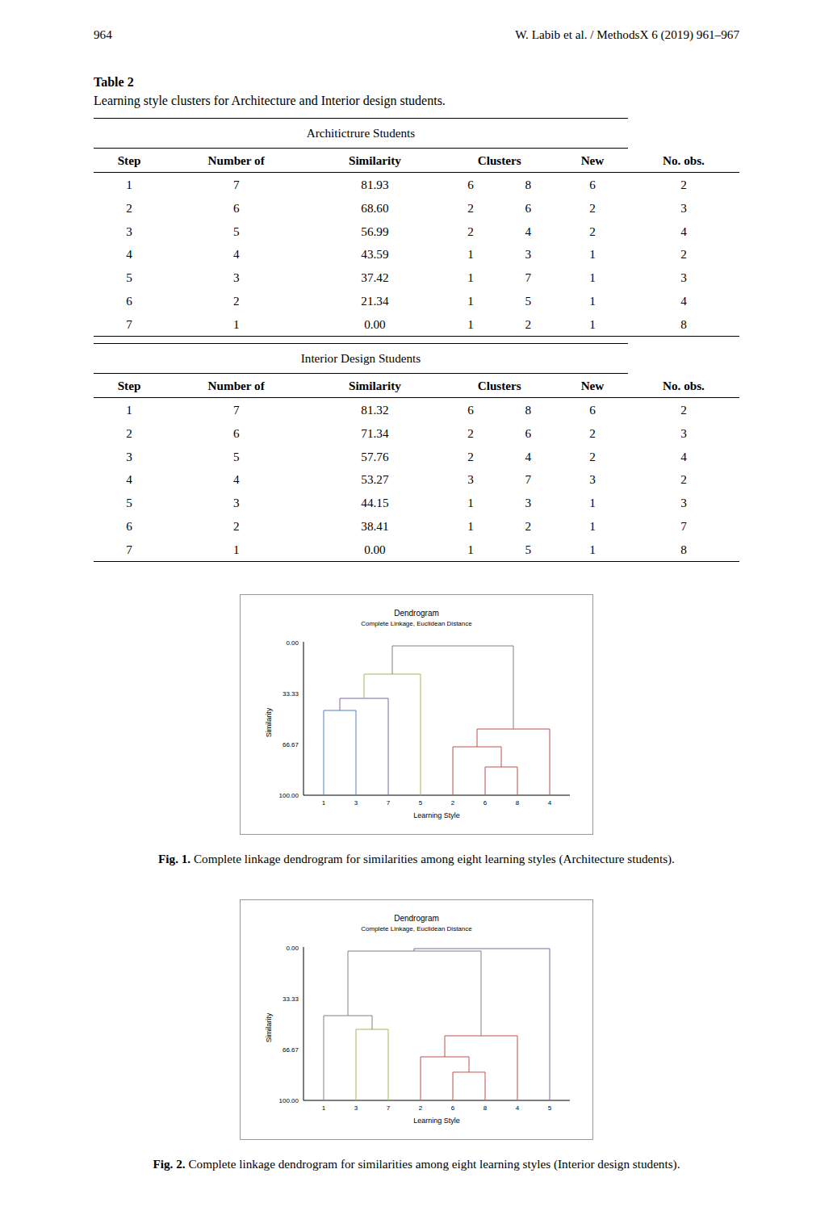964 W. Labib et al. / MethodsX 6 (2019) 961–967
Table 2 Learning style clusters for Architecture and Interior design students.
| Architictrure Students |
| Step | Number of | Similarity | Clusters | New | No. obs. |
| 1 | 7 | 81.93 | 6 | 8 | 6 | 2 |
| 2 | 6 | 68.60 | 2 | 6 | 2 | 3 |
| 3 | 5 | 56.99 | 2 | 4 | 2 | 4 |
| 4 | 4 | 43.59 | 1 | 3 | 1 | 2 |
| 5 | 3 | 37.42 | 1 | 7 | 1 | 3 |
| 6 | 2 | 21.34 | 1 | 5 | 1 | 4 |
| 7 | 1 | 0.00 | 1 | 2 | 1 | 8 |
| Interior Design Students |
| Step | Number of | Similarity | Clusters | New | No. obs. |
| 1 | 7 | 81.32 | 6 | 8 | 6 | 2 |
| 2 | 6 | 71.34 | 2 | 6 | 2 | 3 |
| 3 | 5 | 57.76 | 2 | 4 | 2 | 4 |
| 4 | 4 | 53.27 | 3 | 7 | 3 | 2 |
| 5 | 3 | 44.15 | 1 | 3 | 1 | 3 |
| 6 | 2 | 38.41 | 1 | 2 | 1 | 7 |
| 7 | 1 | 0.00 | 1 | 5 | 1 | 8 |
Dendrogram Complete Linkage, Euclidean Distance 0.00 33.33 66.67 100.00 Similarity 1 3 7 5 2 6 8 4 Learning Style
Fig. 1. Complete linkage dendrogram for similarities among eight learning styles (Architecture students).
Dendrogram Complete Linkage, Euclidean Distance 0.00 33.33 66.67 100.00 Similarity 1 3 7 2 6 8 4 5 Learning Style
Fig. 2. Complete linkage dendrogram for similarities among eight learning styles (Interior design students).